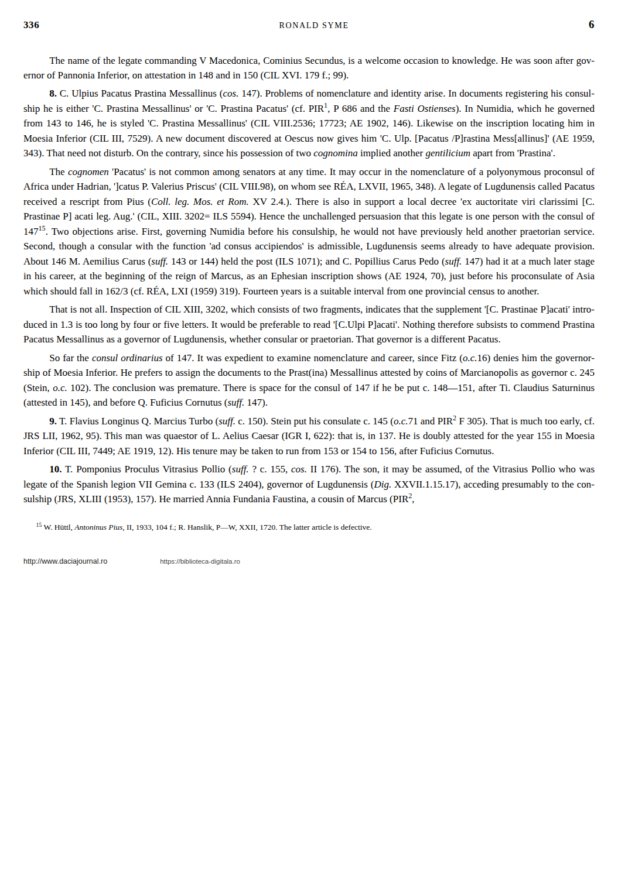336 Ronald Syme 6
The name of the legate commanding V Macedonica, Cominius Secundus, is a welcome occasion to knowledge. He was soon after governor of Pannonia Inferior, on attestation in 148 and in 150 (CIL XVI. 179 f.; 99).
8. C. Ulpius Pacatus Prastina Messallinus (cos. 147). Problems of nomenclature and identity arise. In documents registering his consulship he is either 'C. Prastina Messallinus' or 'C. Prastina Pacatus' (cf. PIR1, P 686 and the Fasti Ostienses). In Numidia, which he governed from 143 to 146, he is styled 'C. Prastina Messallinus' (CIL VIII.2536; 17723; AE 1902, 146). Likewise on the inscription locating him in Moesia Inferior (CIL III, 7529). A new document discovered at Oescus now gives him 'C. Ulp. [Pacatus /P]rastina Mess[allinus]' (AE 1959, 343). That need not disturb. On the contrary, since his possession of two cognomina implied another gentilicium apart from 'Prastina'.
The cognomen 'Pacatus' is not common among senators at any time. It may occur in the nomenclature of a polyonymous proconsul of Africa under Hadrian, ']catus P. Valerius Priscus' (CIL VIII.98), on whom see RÉA, LXVII, 1965, 348). A legate of Lugdunensis called Pacatus received a rescript from Pius (Coll. leg. Mos. et Rom. XV 2.4.). There is also in support a local decree 'ex auctoritate viri clarissimi [C. Prastinae P] acati leg. Aug.' (CIL, XIII. 3202= ILS 5594). Hence the unchallenged persuasion that this legate is one person with the consul of 14715. Two objections arise. First, governing Numidia before his consulship, he would not have previously held another praetorian service. Second, though a consular with the function 'ad consus accipiendos' is admissible, Lugdunensis seems already to have adequate provision. About 146 M. Aemilius Carus (suff. 143 or 144) held the post (ILS 1071); and C. Popillius Carus Pedo (suff. 147) had it at a much later stage in his career, at the beginning of the reign of Marcus, as an Ephesian inscription shows (AE 1924, 70), just before his proconsulate of Asia which should fall in 162/3 (cf. RÉA, LXI (1959) 319). Fourteen years is a suitable interval from one provincial census to another.
That is not all. Inspection of CIL XIII, 3202, which consists of two fragments, indicates that the supplement '[C. Prastinae P]acati' introduced in 1.3 is too long by four or five letters. It would be preferable to read '[C.Ulpi P]acati'. Nothing therefore subsists to commend Prastina Pacatus Messallinus as a governor of Lugdunensis, whether consular or praetorian. That governor is a different Pacatus.
So far the consul ordinarius of 147. It was expedient to examine nomenclature and career, since Fitz (o.c. 16) denies him the governorship of Moesia Inferior. He prefers to assign the documents to the Prast(ina) Messallinus attested by coins of Marcianopolis as governor c. 245 (Stein, o.c. 102). The conclusion was premature. There is space for the consul of 147 if he be put c. 148—151, after Ti. Claudius Saturninus (attested in 145), and before Q. Fuficius Cornutus (suff. 147).
9. T. Flavius Longinus Q. Marcius Turbo (suff. c. 150). Stein put his consulate c. 145 (o.c. 71 and PIR2 F 305). That is much too early, cf. JRS LII, 1962, 95). This man was quaestor of L. Aelius Caesar (IGR I, 622): that is, in 137. He is doubly attested for the year 155 in Moesia Inferior (CIL III, 7449; AE 1919, 12). His tenure may be taken to run from 153 or 154 to 156, after Fuficius Cornutus.
10. T. Pomponius Proculus Vitrasius Pollio (suff. ? c. 155, cos. II 176). The son, it may be assumed, of the Vitrasius Pollio who was legate of the Spanish legion VII Gemina c. 133 (ILS 2404), governor of Lugdunensis (Dig. XXVII.1.15.17), acceding presumably to the consulship (JRS, XLIII (1953), 157). He married Annia Fundania Faustina, a cousin of Marcus (PIR2,
15 W. Hüttl, Antoninus Pius, II, 1933, 104 f.; R. Hanslik, P—W, XXII, 1720. The latter article is defective.
http://www.daciajournal.ro https://biblioteca-digitala.ro